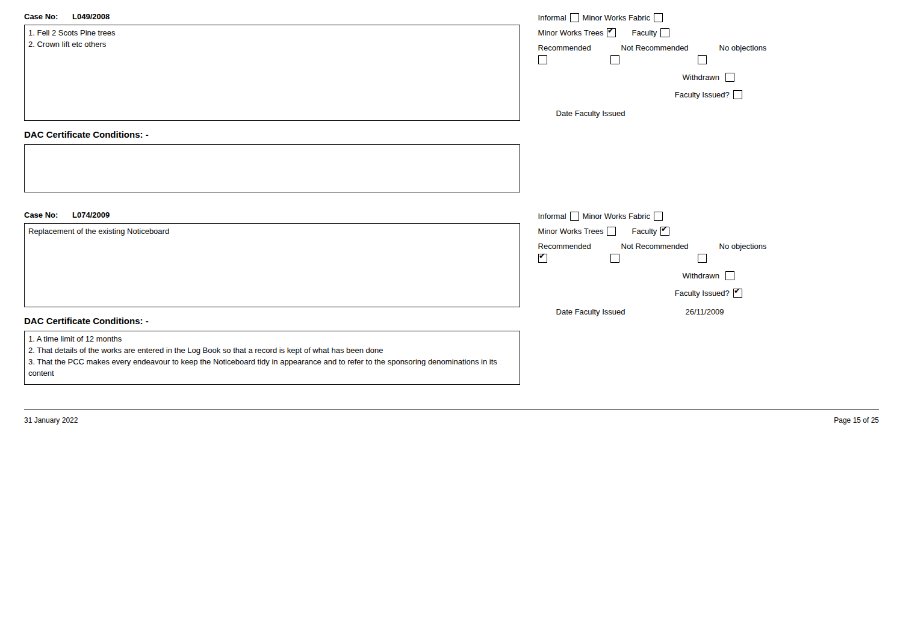Case No: L049/2008
1. Fell 2 Scots Pine trees
2. Crown lift etc others
DAC Certificate Conditions: -
Informal Minor Works Fabric
Minor Works Trees Faculty
Recommended Not Recommended No objections
Withdrawn
Faculty Issued?
Date Faculty Issued
Case No: L074/2009
Replacement of the existing Noticeboard
DAC Certificate Conditions: -
1. A time limit of 12 months
2. That details of the works are entered in the Log Book so that a record is kept of what has been done
3. That the PCC makes every endeavour to keep the Noticeboard tidy in appearance and to refer to the sponsoring denominations in its content
Informal Minor Works Fabric
Minor Works Trees Faculty
Recommended Not Recommended No objections
Withdrawn
Faculty Issued?
Date Faculty Issued 26/11/2009
31 January 2022 Page 15 of 25